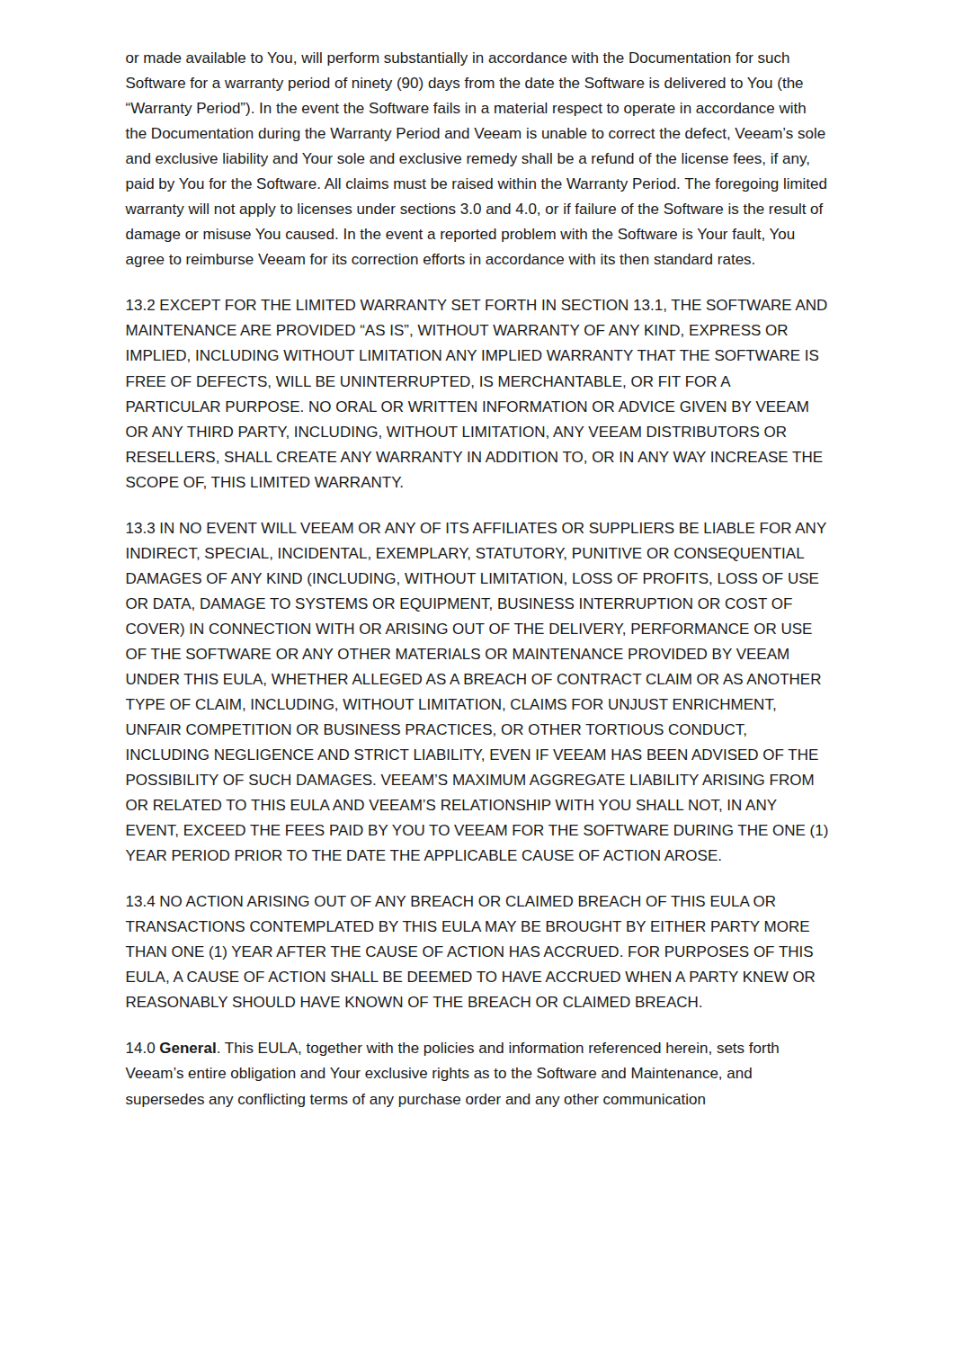or made available to You, will perform substantially in accordance with the Documentation for such Software for a warranty period of ninety (90) days from the date the Software is delivered to You (the “Warranty Period”). In the event the Software fails in a material respect to operate in accordance with the Documentation during the Warranty Period and Veeam is unable to correct the defect, Veeam’s sole and exclusive liability and Your sole and exclusive remedy shall be a refund of the license fees, if any, paid by You for the Software. All claims must be raised within the Warranty Period. The foregoing limited warranty will not apply to licenses under sections 3.0 and 4.0, or if failure of the Software is the result of damage or misuse You caused. In the event a reported problem with the Software is Your fault, You agree to reimburse Veeam for its correction efforts in accordance with its then standard rates.
13.2 EXCEPT FOR THE LIMITED WARRANTY SET FORTH IN SECTION 13.1, THE SOFTWARE AND MAINTENANCE ARE PROVIDED “AS IS”, WITHOUT WARRANTY OF ANY KIND, EXPRESS OR IMPLIED, INCLUDING WITHOUT LIMITATION ANY IMPLIED WARRANTY THAT THE SOFTWARE IS FREE OF DEFECTS, WILL BE UNINTERRUPTED, IS MERCHANTABLE, OR FIT FOR A PARTICULAR PURPOSE. NO ORAL OR WRITTEN INFORMATION OR ADVICE GIVEN BY VEEAM OR ANY THIRD PARTY, INCLUDING, WITHOUT LIMITATION, ANY VEEAM DISTRIBUTORS OR RESELLERS, SHALL CREATE ANY WARRANTY IN ADDITION TO, OR IN ANY WAY INCREASE THE SCOPE OF, THIS LIMITED WARRANTY.
13.3 IN NO EVENT WILL VEEAM OR ANY OF ITS AFFILIATES OR SUPPLIERS BE LIABLE FOR ANY INDIRECT, SPECIAL, INCIDENTAL, EXEMPLARY, STATUTORY, PUNITIVE OR CONSEQUENTIAL DAMAGES OF ANY KIND (INCLUDING, WITHOUT LIMITATION, LOSS OF PROFITS, LOSS OF USE OR DATA, DAMAGE TO SYSTEMS OR EQUIPMENT, BUSINESS INTERRUPTION OR COST OF COVER) IN CONNECTION WITH OR ARISING OUT OF THE DELIVERY, PERFORMANCE OR USE OF THE SOFTWARE OR ANY OTHER MATERIALS OR MAINTENANCE PROVIDED BY VEEAM UNDER THIS EULA, WHETHER ALLEGED AS A BREACH OF CONTRACT CLAIM OR AS ANOTHER TYPE OF CLAIM, INCLUDING, WITHOUT LIMITATION, CLAIMS FOR UNJUST ENRICHMENT, UNFAIR COMPETITION OR BUSINESS PRACTICES, OR OTHER TORTIOUS CONDUCT, INCLUDING NEGLIGENCE AND STRICT LIABILITY, EVEN IF VEEAM HAS BEEN ADVISED OF THE POSSIBILITY OF SUCH DAMAGES. VEEAM’S MAXIMUM AGGREGATE LIABILITY ARISING FROM OR RELATED TO THIS EULA AND VEEAM’S RELATIONSHIP WITH YOU SHALL NOT, IN ANY EVENT, EXCEED THE FEES PAID BY YOU TO VEEAM FOR THE SOFTWARE DURING THE ONE (1) YEAR PERIOD PRIOR TO THE DATE THE APPLICABLE CAUSE OF ACTION AROSE.
13.4 NO ACTION ARISING OUT OF ANY BREACH OR CLAIMED BREACH OF THIS EULA OR TRANSACTIONS CONTEMPLATED BY THIS EULA MAY BE BROUGHT BY EITHER PARTY MORE THAN ONE (1) YEAR AFTER THE CAUSE OF ACTION HAS ACCRUED. FOR PURPOSES OF THIS EULA, A CAUSE OF ACTION SHALL BE DEEMED TO HAVE ACCRUED WHEN A PARTY KNEW OR REASONABLY SHOULD HAVE KNOWN OF THE BREACH OR CLAIMED BREACH.
14.0 General. This EULA, together with the policies and information referenced herein, sets forth Veeam’s entire obligation and Your exclusive rights as to the Software and Maintenance, and supersedes any conflicting terms of any purchase order and any other communication